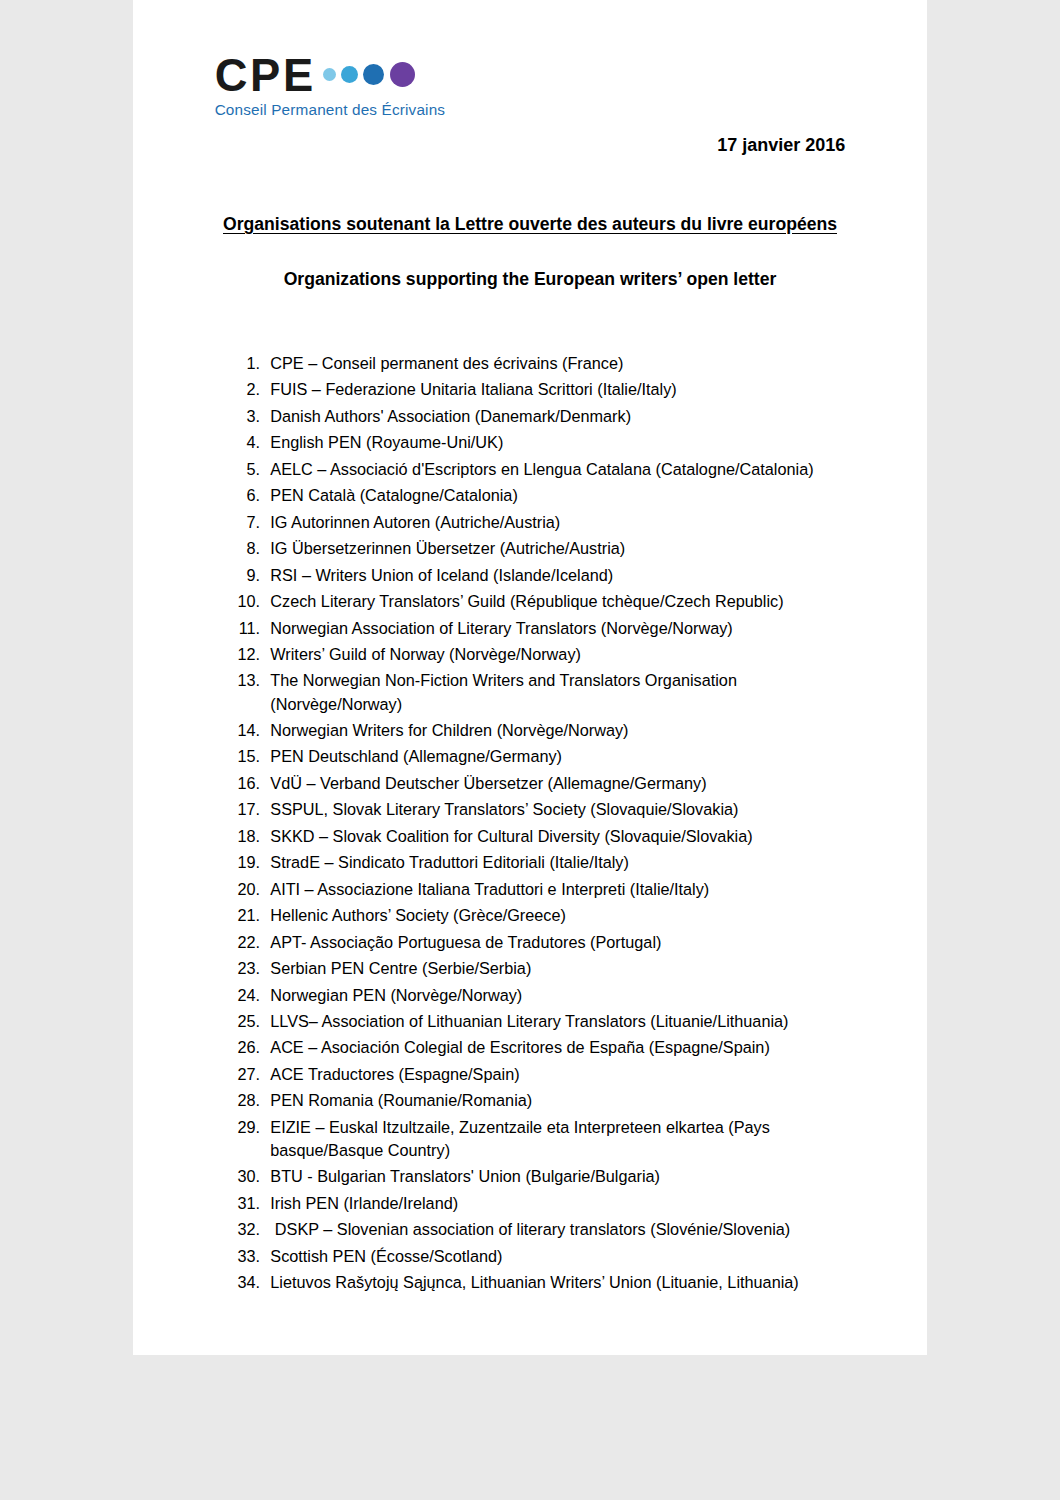CPE
Conseil Permanent des Écrivains
17 janvier 2016
Organisations soutenant la Lettre ouverte des auteurs du livre européens
Organizations supporting the European writers’ open letter
CPE – Conseil permanent des écrivains (France)
FUIS – Federazione Unitaria Italiana Scrittori (Italie/Italy)
Danish Authors' Association (Danemark/Denmark)
English PEN (Royaume-Uni/UK)
AELC – Associació d'Escriptors en Llengua Catalana (Catalogne/Catalonia)
PEN Català (Catalogne/Catalonia)
IG Autorinnen Autoren (Autriche/Austria)
IG Übersetzerinnen Übersetzer (Autriche/Austria)
RSI – Writers Union of Iceland (Islande/Iceland)
Czech Literary Translators’ Guild (République tchèque/Czech Republic)
Norwegian Association of Literary Translators (Norvège/Norway)
Writers’ Guild of Norway (Norvège/Norway)
The Norwegian Non-Fiction Writers and Translators Organisation (Norvège/Norway)
Norwegian Writers for Children (Norvège/Norway)
PEN Deutschland (Allemagne/Germany)
VdÜ – Verband Deutscher Übersetzer (Allemagne/Germany)
SSPUL, Slovak Literary Translators’ Society (Slovaquie/Slovakia)
SKKD – Slovak Coalition for Cultural Diversity (Slovaquie/Slovakia)
StradE – Sindicato Traduttori Editoriali (Italie/Italy)
AITI – Associazione Italiana Traduttori e Interpreti (Italie/Italy)
Hellenic Authors’ Society (Grèce/Greece)
APT- Associação Portuguesa de Tradutores (Portugal)
Serbian PEN Centre (Serbie/Serbia)
Norwegian PEN (Norvège/Norway)
LLVS– Association of Lithuanian Literary Translators (Lituanie/Lithuania)
ACE – Asociación Colegial de Escritores de España (Espagne/Spain)
ACE Traductores (Espagne/Spain)
PEN Romania (Roumanie/Romania)
EIZIE – Euskal Itzultzaile, Zuzentzaile eta Interpreteen elkartea (Pays basque/Basque Country)
BTU - Bulgarian Translators' Union (Bulgarie/Bulgaria)
Irish PEN (Irlande/Ireland)
DSKP – Slovenian association of literary translators (Slovénie/Slovenia)
Scottish PEN (Écosse/Scotland)
Lietuvos Rašytojų Sąjųnca, Lithuanian Writers’ Union (Lituanie, Lithuania)